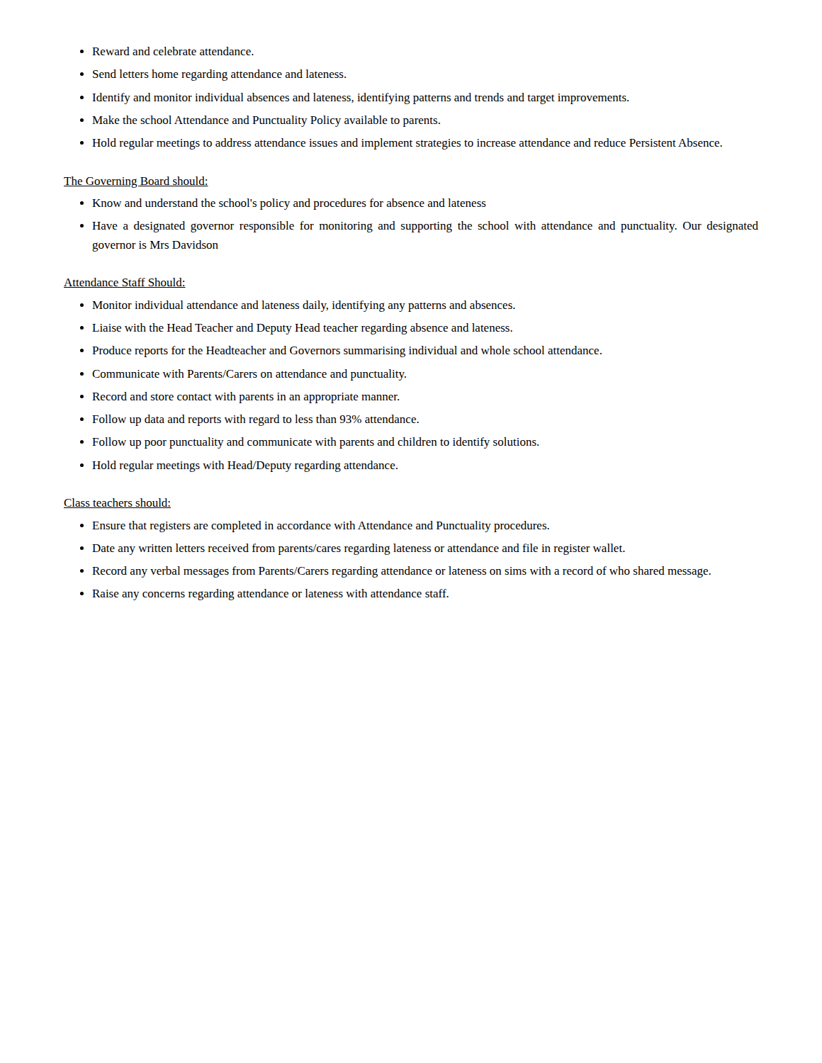Reward and celebrate attendance.
Send letters home regarding attendance and lateness.
Identify and monitor individual absences and lateness, identifying patterns and trends and target improvements.
Make the school Attendance and Punctuality Policy available to parents.
Hold regular meetings to address attendance issues and implement strategies to increase attendance and reduce Persistent Absence.
The Governing Board should:
Know and understand the school's policy and procedures for absence and lateness
Have a designated governor responsible for monitoring and supporting the school with attendance and punctuality. Our designated governor is Mrs Davidson
Attendance Staff Should:
Monitor individual attendance and lateness daily, identifying any patterns and absences.
Liaise with the Head Teacher and Deputy Head teacher regarding absence and lateness.
Produce reports for the Headteacher and Governors summarising individual and whole school attendance.
Communicate with Parents/Carers on attendance and punctuality.
Record and store contact with parents in an appropriate manner.
Follow up data and reports with regard to less than 93% attendance.
Follow up poor punctuality and communicate with parents and children to identify solutions.
Hold regular meetings with Head/Deputy regarding attendance.
Class teachers should:
Ensure that registers are completed in accordance with Attendance and Punctuality procedures.
Date any written letters received from parents/cares regarding lateness or attendance and file in register wallet.
Record any verbal messages from Parents/Carers regarding attendance or lateness on sims with a record of who shared message.
Raise any concerns regarding attendance or lateness with attendance staff.